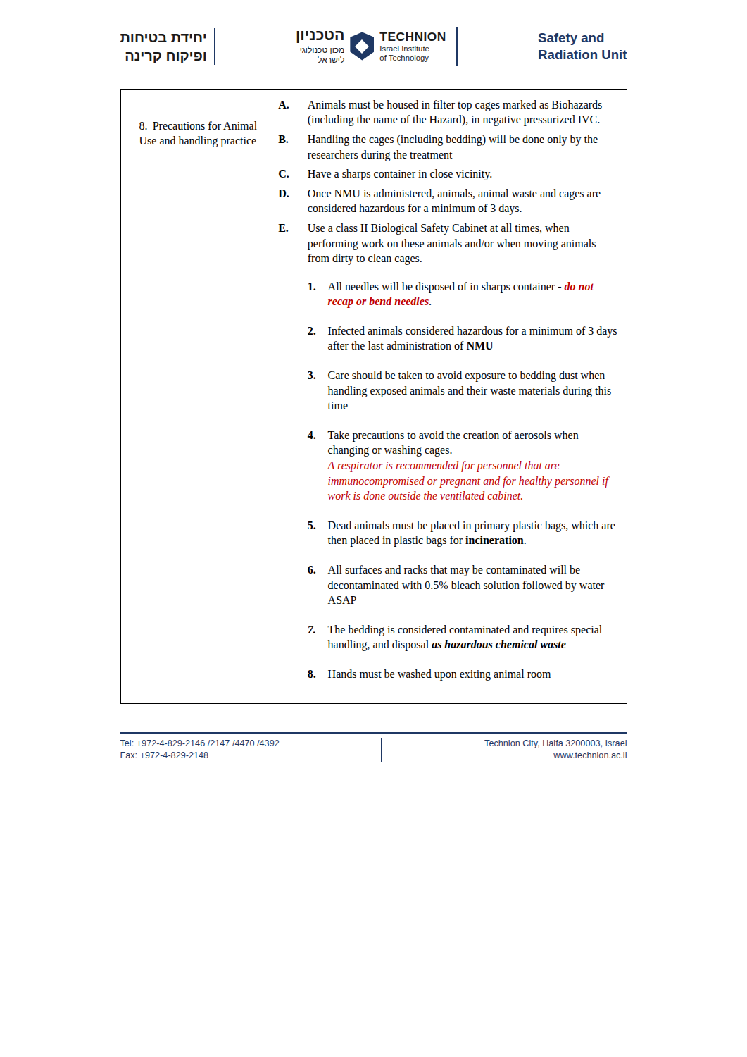יחידת בטיחות
ופיקוח קרינה
הטכניון מכון טכנולוגי
לישראל
TECHNION Israel Institute
of Technology
Safety and
Radiation Unit
| 8. Precautions for Animal Use and handling practice | A. Animals must be housed in filter top cages marked as Biohazards (including the name of the Hazard), in negative pressurized IVC. B. Handling the cages (including bedding) will be done only by the researchers during the treatment C. Have a sharps container in close vicinity. D. Once NMU is administered, animals, animal waste and cages are considered hazardous for a minimum of 3 days. E. Use a class II Biological Safety Cabinet at all times, when performing work on these animals and/or when moving animals from dirty to clean cages. 1. All needles will be disposed of in sharps container - do not recap or bend needles . 2. Infected animals considered hazardous for a minimum of 3 days after the last administration of NMU 3. Care should be taken to avoid exposure to bedding dust when handling exposed animals and their waste materials during this time 4. Take precautions to avoid the creation of aerosols when changing or washing cages. A respirator is recommended for personnel that are immunocompromised or pregnant and for healthy personnel if work is done outside the ventilated cabinet. 5. Dead animals must be placed in primary plastic bags, which are then placed in plastic bags for incineration . 6. All surfaces and racks that may be contaminated will be decontaminated with 0.5% bleach solution followed by water ASAP 7. The bedding is considered contaminated and requires special handling, and disposal as hazardous chemical waste 8. Hands must be washed upon exiting animal room |
Tel: +972-4-829-2146 /2147 /4470 /4392
Fax: +972-4-829-2148
Technion City, Haifa 3200003, Israel
www.technion.ac.il